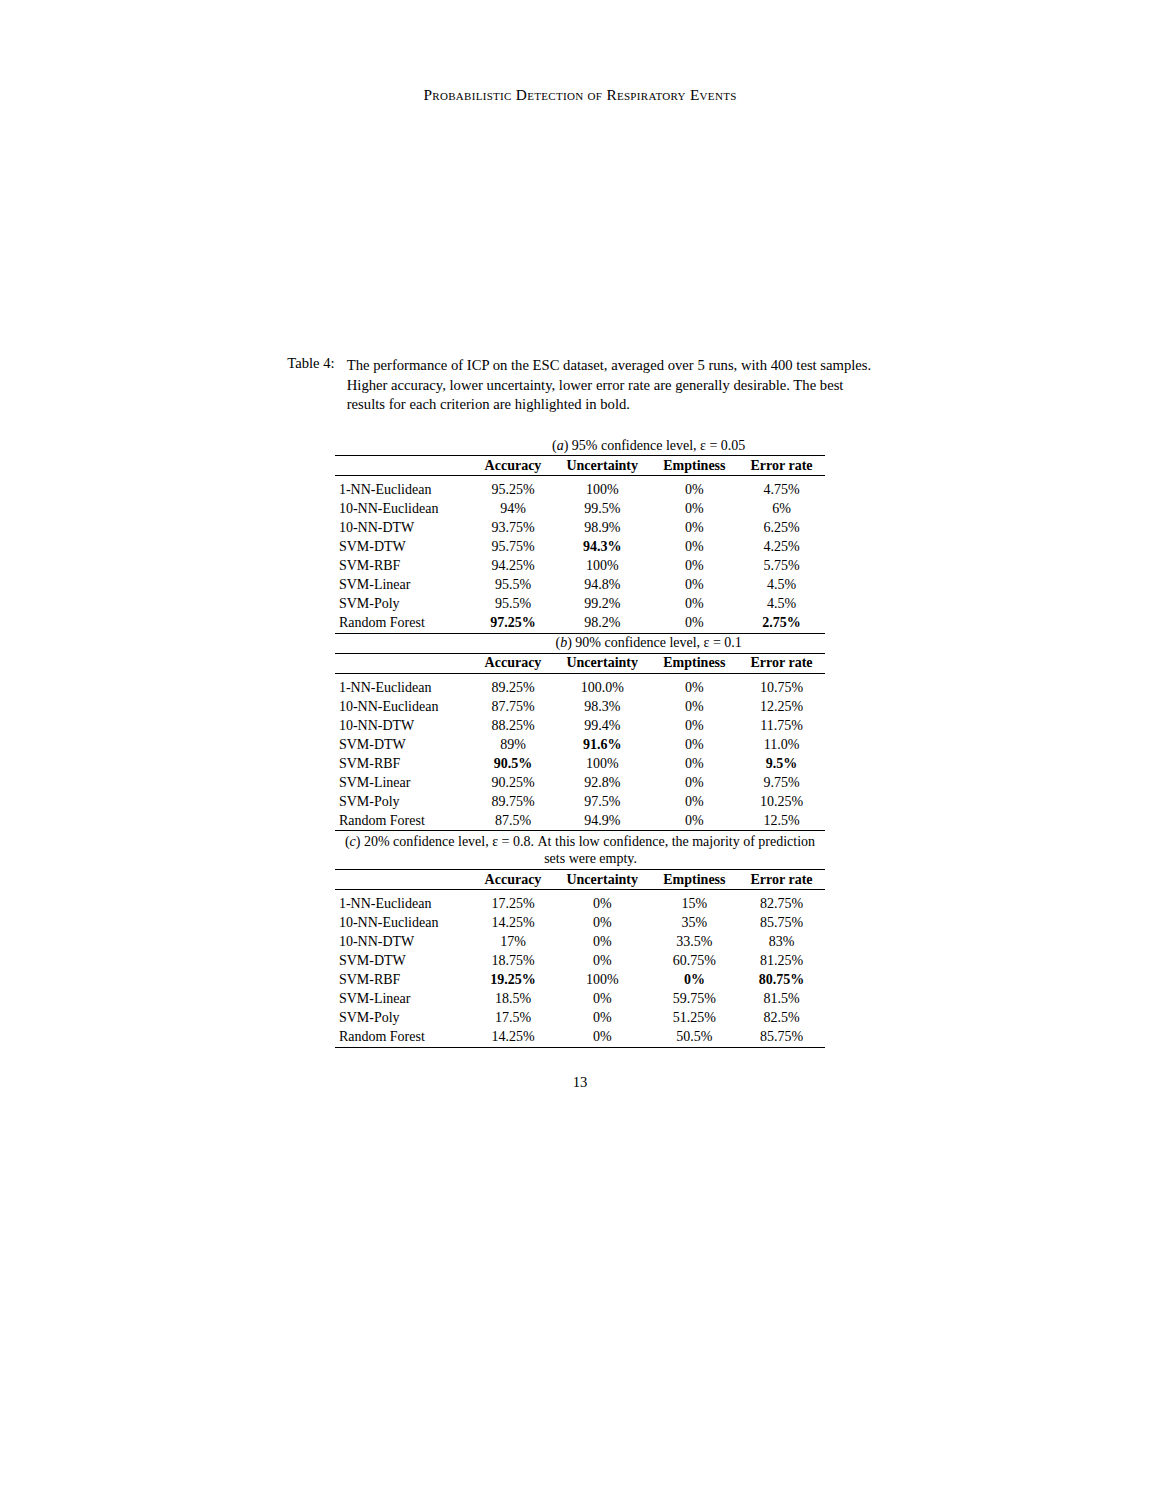Probabilistic Detection of Respiratory Events
Table 4: The performance of ICP on the ESC dataset, averaged over 5 runs, with 400 test samples. Higher accuracy, lower uncertainty, lower error rate are generally desirable. The best results for each criterion are highlighted in bold.
| | ( a ) 95% confidence level, ε = 0.05 |
| | Accuracy | Uncertainty | Emptiness | Error rate |
| 1-NN-Euclidean | 95.25% | 100% | 0% | 4.75% |
| 10-NN-Euclidean | 94% | 99.5% | 0% | 6% |
| 10-NN-DTW | 93.75% | 98.9% | 0% | 6.25% |
| SVM-DTW | 95.75% | 94.3% | 0% | 4.25% |
| SVM-RBF | 94.25% | 100% | 0% | 5.75% |
| SVM-Linear | 95.5% | 94.8% | 0% | 4.5% |
| SVM-Poly | 95.5% | 99.2% | 0% | 4.5% |
| Random Forest | 97.25% | 98.2% | 0% | 2.75% |
| | ( b ) 90% confidence level, ε = 0.1 |
| | Accuracy | Uncertainty | Emptiness | Error rate |
| 1-NN-Euclidean | 89.25% | 100.0% | 0% | 10.75% |
| 10-NN-Euclidean | 87.75% | 98.3% | 0% | 12.25% |
| 10-NN-DTW | 88.25% | 99.4% | 0% | 11.75% |
| SVM-DTW | 89% | 91.6% | 0% | 11.0% |
| SVM-RBF | 90.5% | 100% | 0% | 9.5% |
| SVM-Linear | 90.25% | 92.8% | 0% | 9.75% |
| SVM-Poly | 89.75% | 97.5% | 0% | 10.25% |
| Random Forest | 87.5% | 94.9% | 0% | 12.5% |
| ( c ) 20% confidence level, ε = 0.8. At this low confidence, the majority of prediction sets were empty. |
| | Accuracy | Uncertainty | Emptiness | Error rate |
| 1-NN-Euclidean | 17.25% | 0% | 15% | 82.75% |
| 10-NN-Euclidean | 14.25% | 0% | 35% | 85.75% |
| 10-NN-DTW | 17% | 0% | 33.5% | 83% |
| SVM-DTW | 18.75% | 0% | 60.75% | 81.25% |
| SVM-RBF | 19.25% | 100% | 0% | 80.75% |
| SVM-Linear | 18.5% | 0% | 59.75% | 81.5% |
| SVM-Poly | 17.5% | 0% | 51.25% | 82.5% |
| Random Forest | 14.25% | 0% | 50.5% | 85.75% |
13